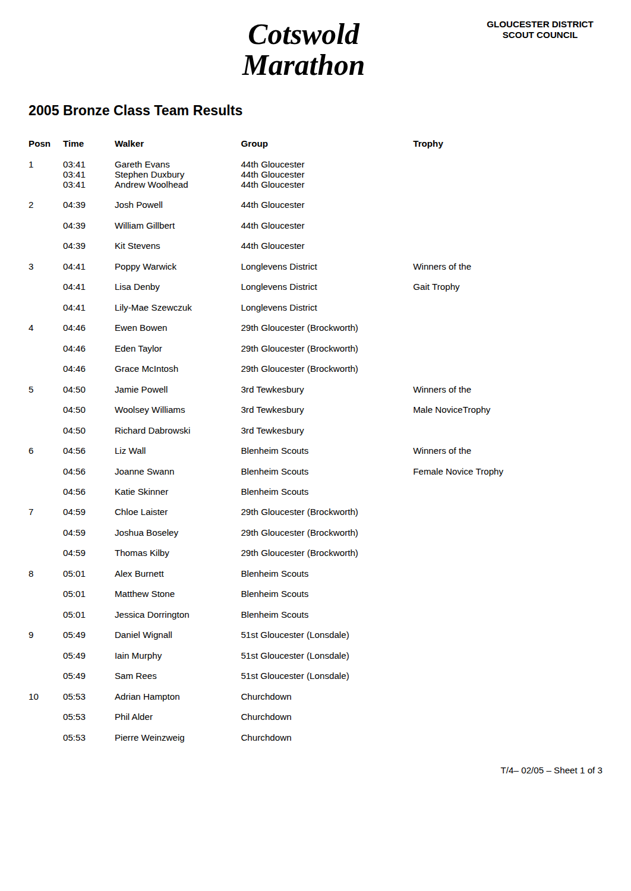Cotswold
Marathon
GLOUCESTER DISTRICT
SCOUT COUNCIL
2005 Bronze Class Team Results
| Posn | Time | Walker | Group | Trophy |
| --- | --- | --- | --- | --- |
| 1 | 03:41 | Gareth Evans | 44th Gloucester | |
| | 03:41 | Stephen Duxbury | 44th Gloucester | |
| | 03:41 | Andrew Woolhead | 44th Gloucester | |
| 2 | 04:39 | Josh Powell | 44th Gloucester | |
| | 04:39 | William Gillbert | 44th Gloucester | |
| | 04:39 | Kit Stevens | 44th Gloucester | |
| 3 | 04:41 | Poppy Warwick | Longlevens District | Winners of the |
| | 04:41 | Lisa Denby | Longlevens District | Gait Trophy |
| | 04:41 | Lily-Mae Szewczuk | Longlevens District | |
| 4 | 04:46 | Ewen Bowen | 29th Gloucester (Brockworth) | |
| | 04:46 | Eden Taylor | 29th Gloucester (Brockworth) | |
| | 04:46 | Grace McIntosh | 29th Gloucester (Brockworth) | |
| 5 | 04:50 | Jamie Powell | 3rd Tewkesbury | Winners of the |
| | 04:50 | Woolsey Williams | 3rd Tewkesbury | Male NoviceTrophy |
| | 04:50 | Richard Dabrowski | 3rd Tewkesbury | |
| 6 | 04:56 | Liz Wall | Blenheim Scouts | Winners of the |
| | 04:56 | Joanne Swann | Blenheim Scouts | Female Novice Trophy |
| | 04:56 | Katie Skinner | Blenheim Scouts | |
| 7 | 04:59 | Chloe Laister | 29th Gloucester (Brockworth) | |
| | 04:59 | Joshua Boseley | 29th Gloucester (Brockworth) | |
| | 04:59 | Thomas Kilby | 29th Gloucester (Brockworth) | |
| 8 | 05:01 | Alex Burnett | Blenheim Scouts | |
| | 05:01 | Matthew Stone | Blenheim Scouts | |
| | 05:01 | Jessica Dorrington | Blenheim Scouts | |
| 9 | 05:49 | Daniel Wignall | 51st Gloucester (Lonsdale) | |
| | 05:49 | Iain Murphy | 51st Gloucester (Lonsdale) | |
| | 05:49 | Sam Rees | 51st Gloucester (Lonsdale) | |
| 10 | 05:53 | Adrian Hampton | Churchdown | |
| | 05:53 | Phil Alder | Churchdown | |
| | 05:53 | Pierre Weinzweig | Churchdown | |
T/4– 02/05 – Sheet 1 of 3